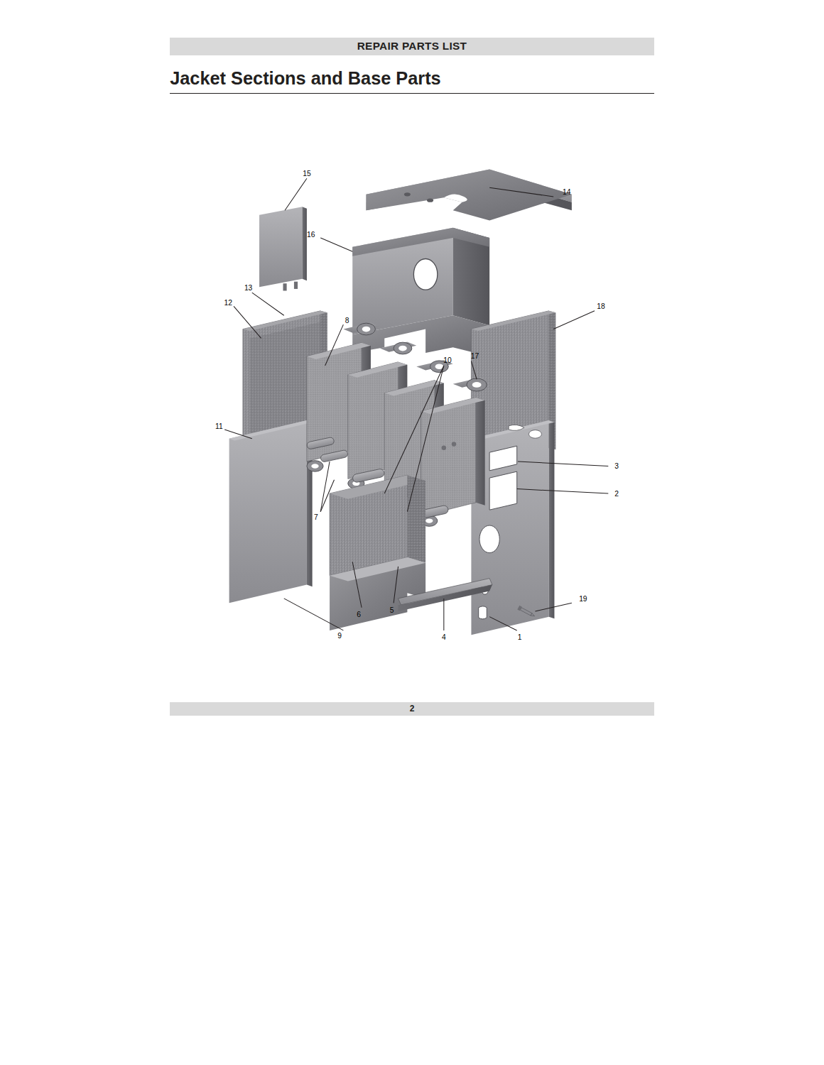REPAIR PARTS LIST
Jacket Sections and Base Parts
15 14 16 13 12 8 18 11 10 17 3 2 7 6 5 9 4 1 19
2